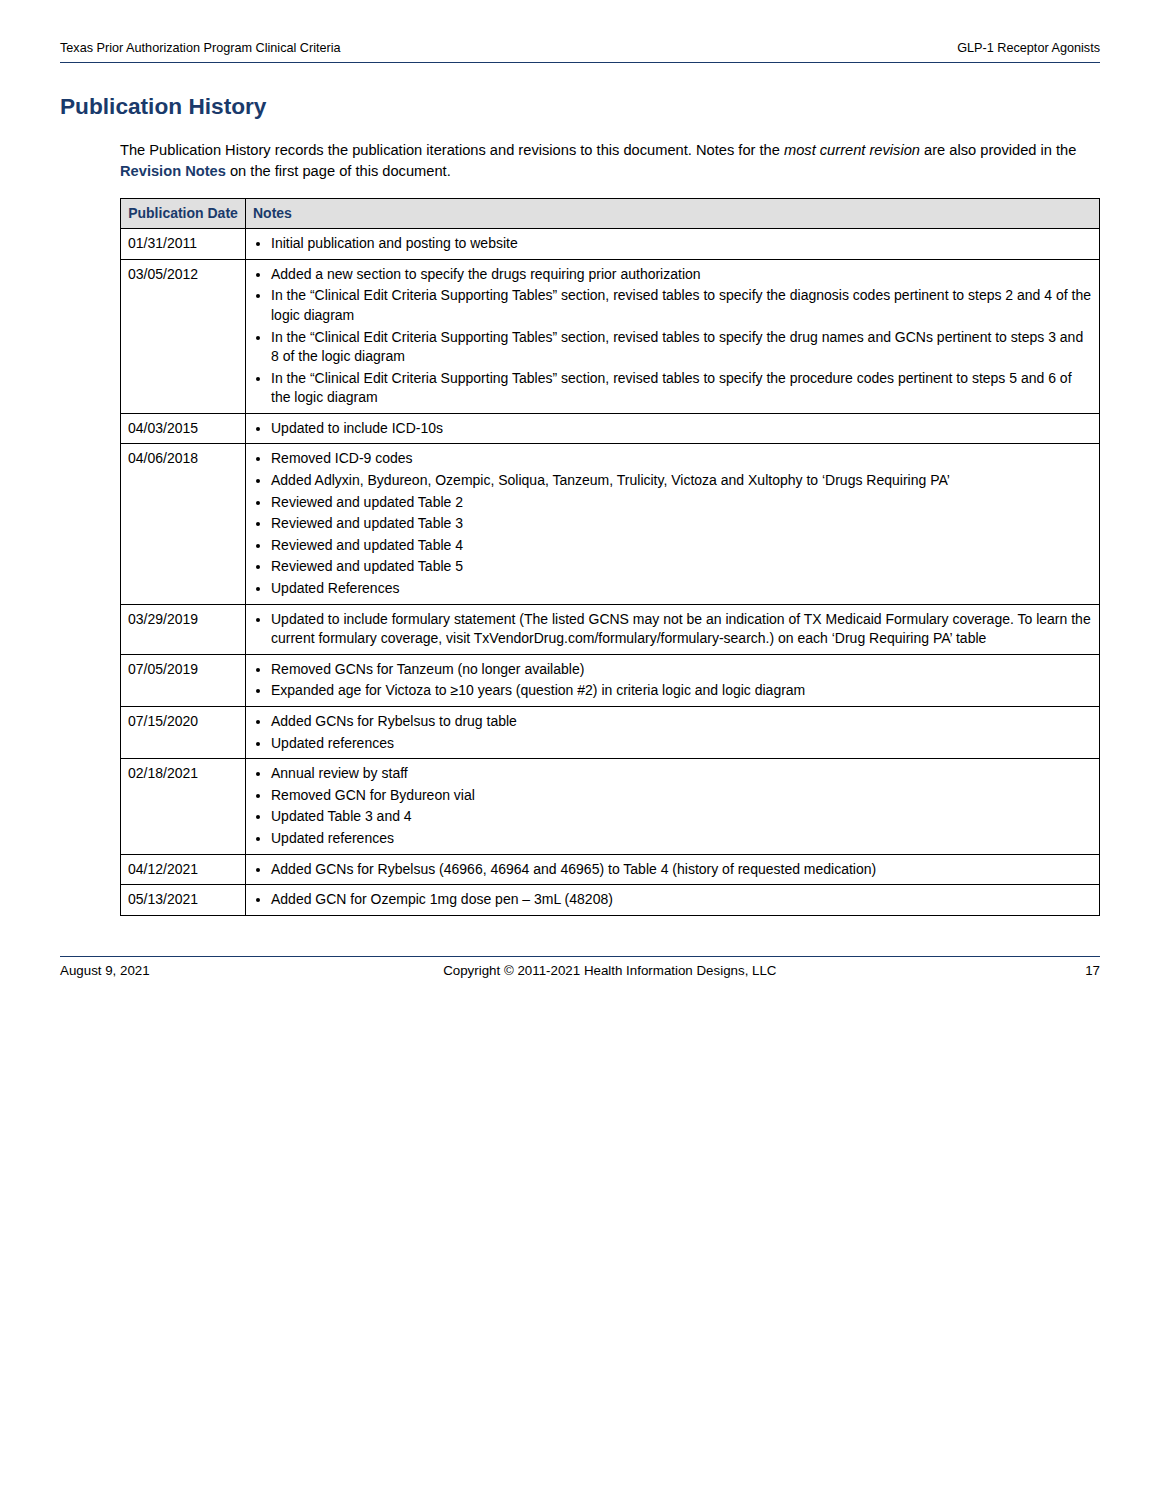Texas Prior Authorization Program Clinical Criteria
GLP-1 Receptor Agonists
Publication History
The Publication History records the publication iterations and revisions to this document. Notes for the most current revision are also provided in the Revision Notes on the first page of this document.
| Publication Date | Notes |
| --- | --- |
| 01/31/2011 | Initial publication and posting to website |
| 03/05/2012 | Added a new section to specify the drugs requiring prior authorization In the “Clinical Edit Criteria Supporting Tables” section, revised tables to specify the diagnosis codes pertinent to steps 2 and 4 of the logic diagram In the “Clinical Edit Criteria Supporting Tables” section, revised tables to specify the drug names and GCNs pertinent to steps 3 and 8 of the logic diagram In the “Clinical Edit Criteria Supporting Tables” section, revised tables to specify the procedure codes pertinent to steps 5 and 6 of the logic diagram |
| 04/03/2015 | Updated to include ICD-10s |
| 04/06/2018 | Removed ICD-9 codes Added Adlyxin, Bydureon, Ozempic, Soliqua, Tanzeum, Trulicity, Victoza and Xultophy to ‘Drugs Requiring PA’ Reviewed and updated Table 2 Reviewed and updated Table 3 Reviewed and updated Table 4 Reviewed and updated Table 5 Updated References |
| 03/29/2019 | Updated to include formulary statement (The listed GCNS may not be an indication of TX Medicaid Formulary coverage. To learn the current formulary coverage, visit TxVendorDrug.com/formulary/formulary-search.) on each ‘Drug Requiring PA’ table |
| 07/05/2019 | Removed GCNs for Tanzeum (no longer available) Expanded age for Victoza to ≥10 years (question #2) in criteria logic and logic diagram |
| 07/15/2020 | Added GCNs for Rybelsus to drug table Updated references |
| 02/18/2021 | Annual review by staff Removed GCN for Bydureon vial Updated Table 3 and 4 Updated references |
| 04/12/2021 | Added GCNs for Rybelsus (46966, 46964 and 46965) to Table 4 (history of requested medication) |
| 05/13/2021 | Added GCN for Ozempic 1mg dose pen – 3mL (48208) |
August 9, 2021
Copyright © 2011-2021 Health Information Designs, LLC
17